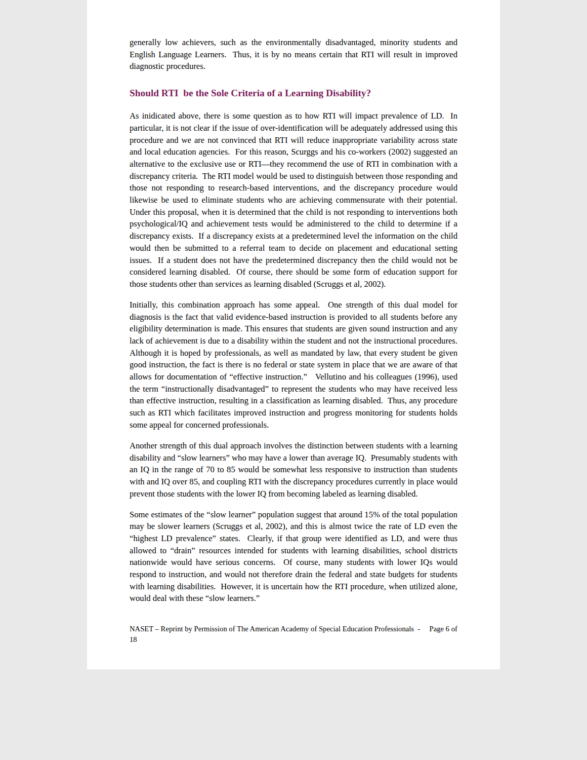generally low achievers, such as the environmentally disadvantaged, minority students and English Language Learners. Thus, it is by no means certain that RTI will result in improved diagnostic procedures.
Should RTI be the Sole Criteria of a Learning Disability?
As inidicated above, there is some question as to how RTI will impact prevalence of LD. In particular, it is not clear if the issue of over-identification will be adequately addressed using this procedure and we are not convinced that RTI will reduce inappropriate variability across state and local education agencies. For this reason, Scurggs and his co-workers (2002) suggested an alternative to the exclusive use or RTI—they recommend the use of RTI in combination with a discrepancy criteria. The RTI model would be used to distinguish between those responding and those not responding to research-based interventions, and the discrepancy procedure would likewise be used to eliminate students who are achieving commensurate with their potential. Under this proposal, when it is determined that the child is not responding to interventions both psychological/IQ and achievement tests would be administered to the child to determine if a discrepancy exists. If a discrepancy exists at a predetermined level the information on the child would then be submitted to a referral team to decide on placement and educational setting issues. If a student does not have the predetermined discrepancy then the child would not be considered learning disabled. Of course, there should be some form of education support for those students other than services as learning disabled (Scruggs et al, 2002).
Initially, this combination approach has some appeal. One strength of this dual model for diagnosis is the fact that valid evidence-based instruction is provided to all students before any eligibility determination is made. This ensures that students are given sound instruction and any lack of achievement is due to a disability within the student and not the instructional procedures. Although it is hoped by professionals, as well as mandated by law, that every student be given good instruction, the fact is there is no federal or state system in place that we are aware of that allows for documentation of “effective instruction.” Vellutino and his colleagues (1996), used the term “instructionally disadvantaged” to represent the students who may have received less than effective instruction, resulting in a classification as learning disabled. Thus, any procedure such as RTI which facilitates improved instruction and progress monitoring for students holds some appeal for concerned professionals.
Another strength of this dual approach involves the distinction between students with a learning disability and “slow learners” who may have a lower than average IQ. Presumably students with an IQ in the range of 70 to 85 would be somewhat less responsive to instruction than students with and IQ over 85, and coupling RTI with the discrepancy procedures currently in place would prevent those students with the lower IQ from becoming labeled as learning disabled.
Some estimates of the “slow learner” population suggest that around 15% of the total population may be slower learners (Scruggs et al, 2002), and this is almost twice the rate of LD even the “highest LD prevalence” states. Clearly, if that group were identified as LD, and were thus allowed to “drain” resources intended for students with learning disabilities, school districts nationwide would have serious concerns. Of course, many students with lower IQs would respond to instruction, and would not therefore drain the federal and state budgets for students with learning disabilities. However, it is uncertain how the RTI procedure, when utilized alone, would deal with these “slow learners.”
NASET – Reprint by Permission of The American Academy of Special Education Professionals - Page 6 of 18